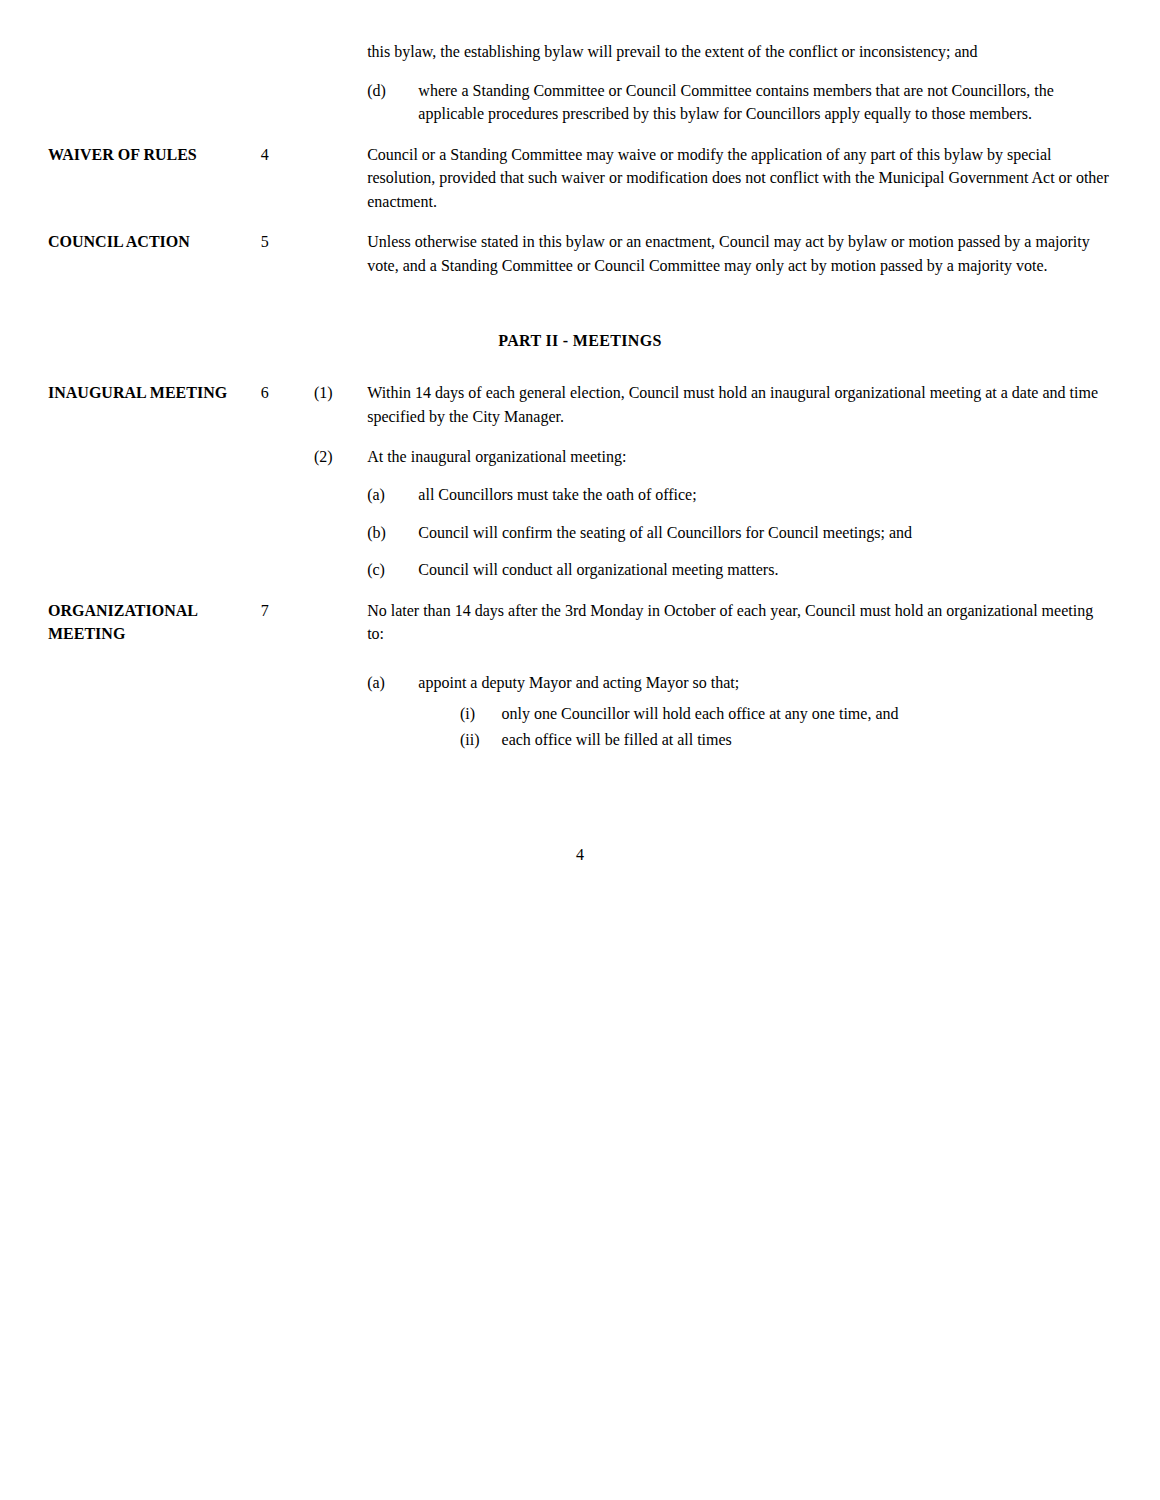| | | | this bylaw, the establishing bylaw will prevail to the extent of the conflict or inconsistency; and (d) where a Standing Committee or Council Committee contains members that are not Councillors, the applicable procedures prescribed by this bylaw for Councillors apply equally to those members. |
| Waiver of Rules | 4 | | Council or a Standing Committee may waive or modify the application of any part of this bylaw by special resolution, provided that such waiver or modification does not conflict with the Municipal Government Act or other enactment. |
| Council Action | 5 | | Unless otherwise stated in this bylaw or an enactment, Council may act by bylaw or motion passed by a majority vote, and a Standing Committee or Council Committee may only act by motion passed by a majority vote. |
PART II - MEETINGS
| Inaugural Meeting | 6 | (1) | Within 14 days of each general election, Council must hold an inaugural organizational meeting at a date and time specified by the City Manager. |
| | | (2) | At the inaugural organizational meeting: (a) all Councillors must take the oath of office; (b) Council will confirm the seating of all Councillors for Council meetings; and (c) Council will conduct all organizational meeting matters. |
| Organizational Meeting | 7 | | No later than 14 days after the 3rd Monday in October of each year, Council must hold an organizational meeting to: (a) appoint a deputy Mayor and acting Mayor so that; (i) only one Councillor will hold each office at any one time, and (ii) each office will be filled at all times |
4